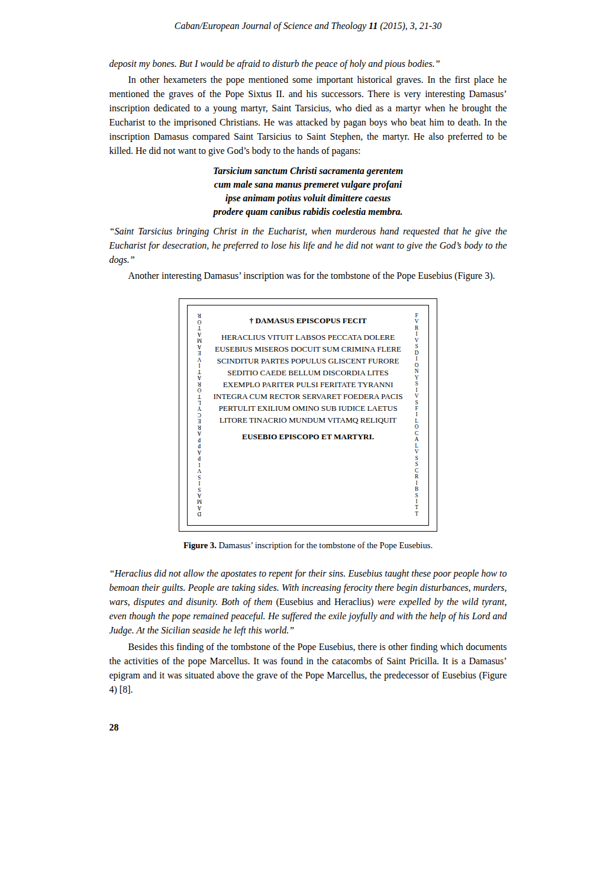Caban/European Journal of Science and Theology 11 (2015), 3, 21-30
deposit my bones. But I would be afraid to disturb the peace of holy and pious bodies.”
In other hexameters the pope mentioned some important historical graves. In the first place he mentioned the graves of the Pope Sixtus II. and his successors. There is very interesting Damasus’ inscription dedicated to a young martyr, Saint Tarsicius, who died as a martyr when he brought the Eucharist to the imprisoned Christians. He was attacked by pagan boys who beat him to death. In the inscription Damasus compared Saint Tarsicius to Saint Stephen, the martyr. He also preferred to be killed. He did not want to give God’s body to the hands of pagans:
Tarsicium sanctum Christi sacramenta gerentem
cum male sana manus premeret vulgare profani
ipse animam potius voluit dimittere caesus
prodere quam canibus rabidis coelestia membra.
“Saint Tarsicius bringing Christ in the Eucharist, when murderous hand requested that he give the Eucharist for desecration, he preferred to lose his life and he did not want to give the God’s body to the dogs.”
Another interesting Damasus’ inscription was for the tombstone of the Pope Eusebius (Figure 3).
DAMASISVIPAPPARECYLTORATIVEAMATOR
† DAMASUS EPISCOPUS FECIT
HERACLIUS VITUIT LABSOS PECCATA DOLERE
EUSEBIUS MISEROS DOCUIT SUM CRIMINA FLERE
SCINDITUR PARTES POPULUS GLISCENT FURORE
SEDITIO CAEDE BELLUM DISCORDIA LITES
EXEMPLO PARITER PULSI FERITATE TYRANNI
INTEGRA CUM RECTOR SERVARET FOEDERA PACIS
PERTULIT EXILIUM OMINO SUB IUDICE LAETUS
LITORE TINACRIO MUNDUM VITAMQ RELIQUIT
EUSEBIO EPISCOPO ET MARTYRI.
FVRIVSDIONYSIVSFILOCALVSSCRIBSITT
Figure 3. Damasus’ inscription for the tombstone of the Pope Eusebius.
“Heraclius did not allow the apostates to repent for their sins. Eusebius taught these poor people how to bemoan their guilts. People are taking sides. With increasing ferocity there begin disturbances, murders, wars, disputes and disunity. Both of them (Eusebius and Heraclius) were expelled by the wild tyrant, even though the pope remained peaceful. He suffered the exile joyfully and with the help of his Lord and Judge. At the Sicilian seaside he left this world.”
Besides this finding of the tombstone of the Pope Eusebius, there is other finding which documents the activities of the pope Marcellus. It was found in the catacombs of Saint Pricilla. It is a Damasus’ epigram and it was situated above the grave of the Pope Marcellus, the predecessor of Eusebius (Figure 4) [8].
28